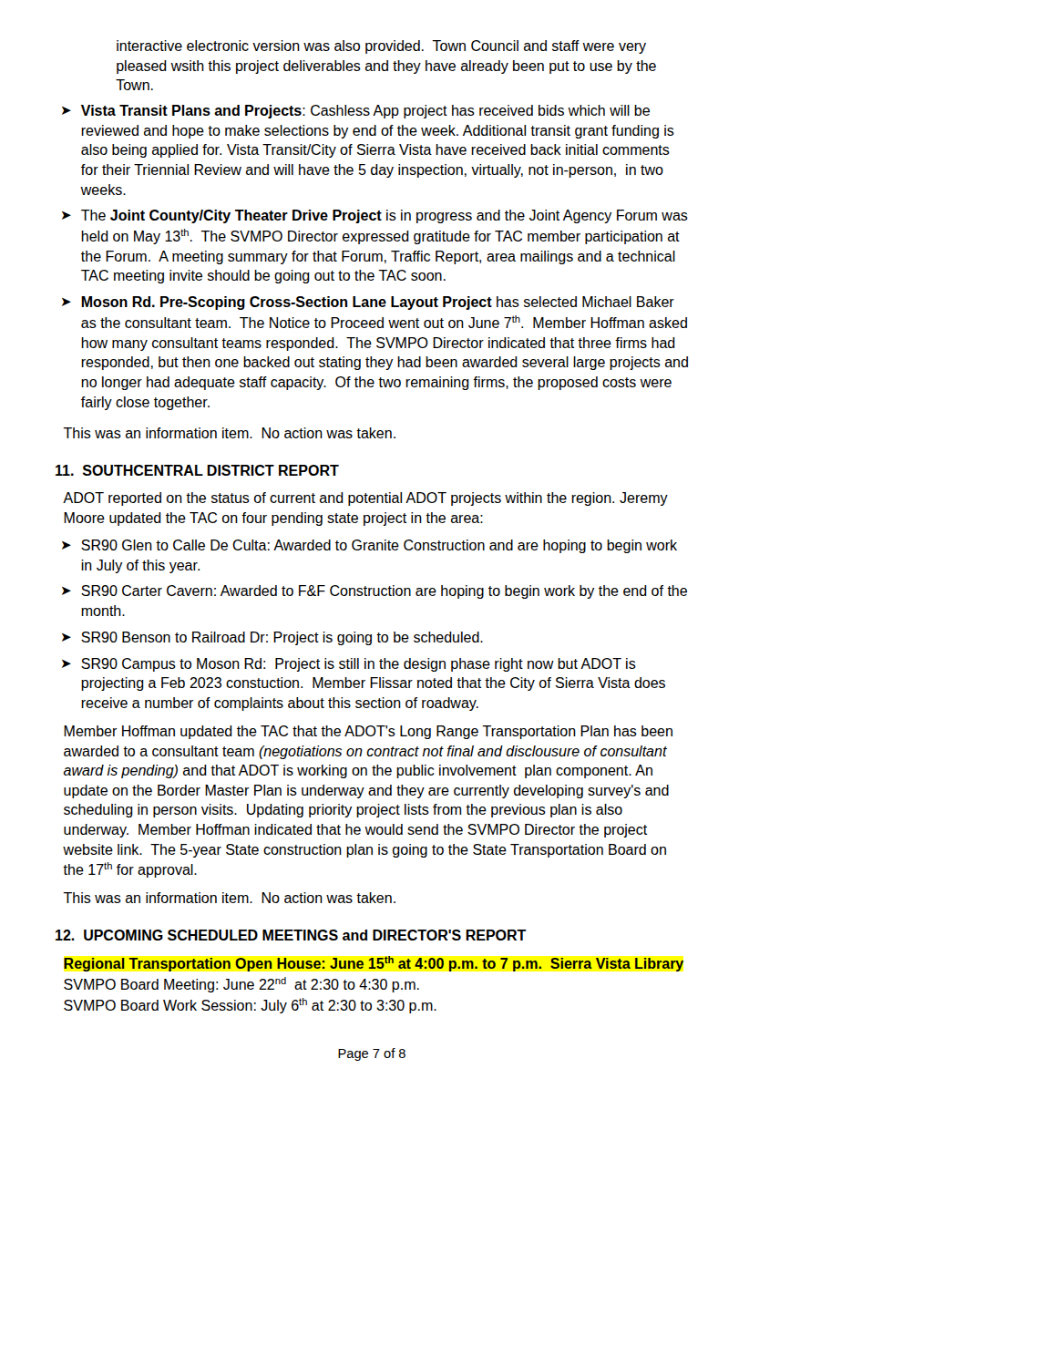interactive electronic version was also provided. Town Council and staff were very pleased wsith this project deliverables and they have already been put to use by the Town.
Vista Transit Plans and Projects: Cashless App project has received bids which will be reviewed and hope to make selections by end of the week. Additional transit grant funding is also being applied for. Vista Transit/City of Sierra Vista have received back initial comments for their Triennial Review and will have the 5 day inspection, virtually, not in-person, in two weeks.
The Joint County/City Theater Drive Project is in progress and the Joint Agency Forum was held on May 13th. The SVMPO Director expressed gratitude for TAC member participation at the Forum. A meeting summary for that Forum, Traffic Report, area mailings and a technical TAC meeting invite should be going out to the TAC soon.
Moson Rd. Pre-Scoping Cross-Section Lane Layout Project has selected Michael Baker as the consultant team. The Notice to Proceed went out on June 7th. Member Hoffman asked how many consultant teams responded. The SVMPO Director indicated that three firms had responded, but then one backed out stating they had been awarded several large projects and no longer had adequate staff capacity. Of the two remaining firms, the proposed costs were fairly close together.
This was an information item. No action was taken.
11. SOUTHCENTRAL DISTRICT REPORT
ADOT reported on the status of current and potential ADOT projects within the region. Jeremy Moore updated the TAC on four pending state project in the area:
SR90 Glen to Calle De Culta: Awarded to Granite Construction and are hoping to begin work in July of this year.
SR90 Carter Cavern: Awarded to F&F Construction are hoping to begin work by the end of the month.
SR90 Benson to Railroad Dr: Project is going to be scheduled.
SR90 Campus to Moson Rd: Project is still in the design phase right now but ADOT is projecting a Feb 2023 constuction. Member Flissar noted that the City of Sierra Vista does receive a number of complaints about this section of roadway.
Member Hoffman updated the TAC that the ADOT's Long Range Transportation Plan has been awarded to a consultant team (negotiations on contract not final and disclousure of consultant award is pending) and that ADOT is working on the public involvement plan component. An update on the Border Master Plan is underway and they are currently developing survey's and scheduling in person visits. Updating priority project lists from the previous plan is also underway. Member Hoffman indicated that he would send the SVMPO Director the project website link. The 5-year State construction plan is going to the State Transportation Board on the 17th for approval.
This was an information item. No action was taken.
12. UPCOMING SCHEDULED MEETINGS and DIRECTOR'S REPORT
Regional Transportation Open House: June 15th at 4:00 p.m. to 7 p.m. Sierra Vista Library
SVMPO Board Meeting: June 22nd at 2:30 to 4:30 p.m.
SVMPO Board Work Session: July 6th at 2:30 to 3:30 p.m.
Page 7 of 8